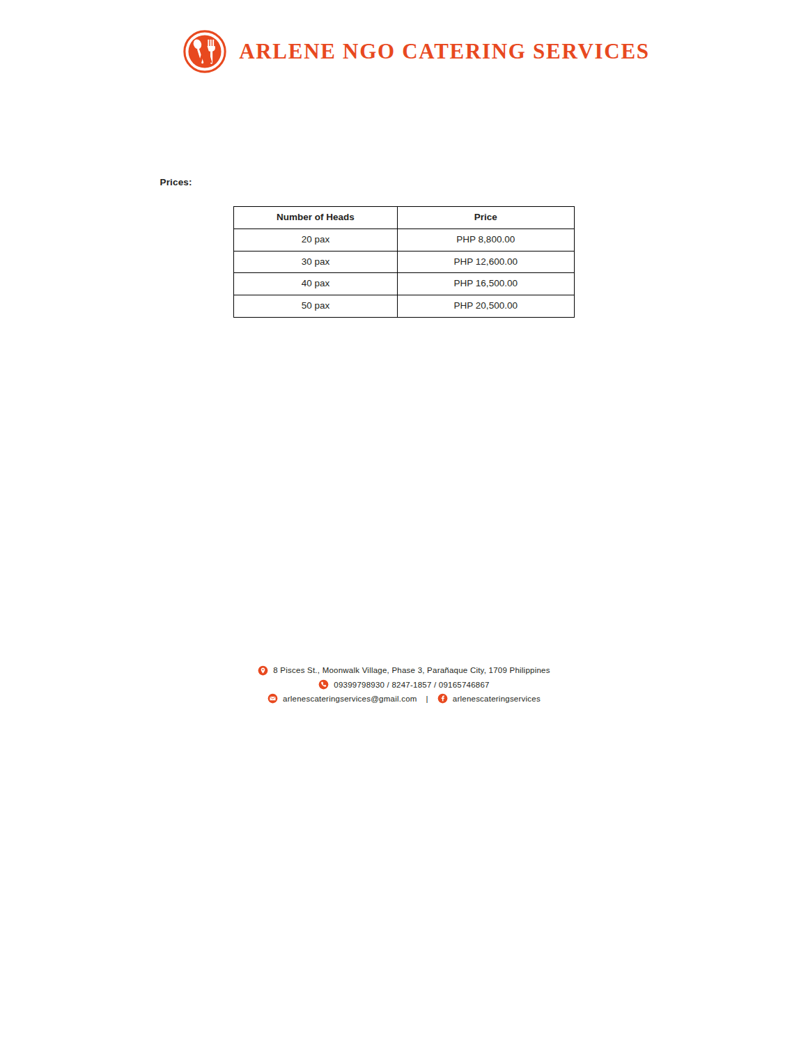ARLENE NGO CATERING SERVICES
Prices:
| Number of Heads | Price |
| --- | --- |
| 20 pax | PHP 8,800.00 |
| 30 pax | PHP 12,600.00 |
| 40 pax | PHP 16,500.00 |
| 50 pax | PHP 20,500.00 |
8 Pisces St., Moonwalk Village, Phase 3, Parañaque City, 1709 Philippines
09399798930 / 8247-1857 / 09165746867
arlenescateringservices@gmail.com | arlenescateringservices